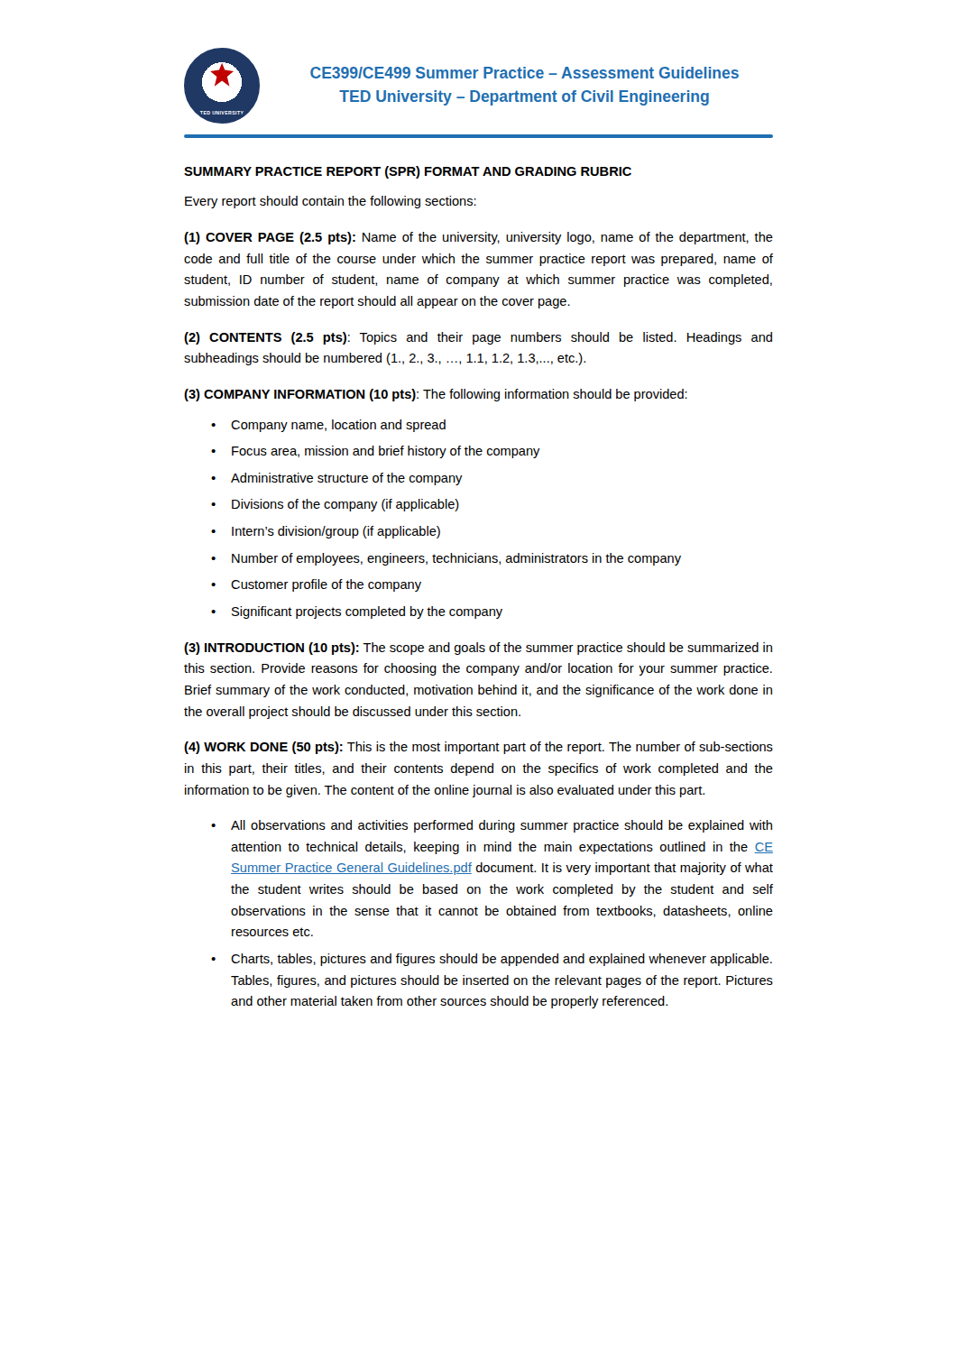CE399/CE499 Summer Practice – Assessment Guidelines
TED University – Department of Civil Engineering
SUMMARY PRACTICE REPORT (SPR) FORMAT AND GRADING RUBRIC
Every report should contain the following sections:
(1) COVER PAGE (2.5 pts): Name of the university, university logo, name of the department, the code and full title of the course under which the summer practice report was prepared, name of student, ID number of student, name of company at which summer practice was completed, submission date of the report should all appear on the cover page.
(2) CONTENTS (2.5 pts): Topics and their page numbers should be listed. Headings and subheadings should be numbered (1., 2., 3., …, 1.1, 1.2, 1.3,..., etc.).
(3) COMPANY INFORMATION (10 pts): The following information should be provided:
Company name, location and spread
Focus area, mission and brief history of the company
Administrative structure of the company
Divisions of the company (if applicable)
Intern’s division/group (if applicable)
Number of employees, engineers, technicians, administrators in the company
Customer profile of the company
Significant projects completed by the company
(3) INTRODUCTION (10 pts): The scope and goals of the summer practice should be summarized in this section. Provide reasons for choosing the company and/or location for your summer practice. Brief summary of the work conducted, motivation behind it, and the significance of the work done in the overall project should be discussed under this section.
(4) WORK DONE (50 pts): This is the most important part of the report. The number of sub-sections in this part, their titles, and their contents depend on the specifics of work completed and the information to be given. The content of the online journal is also evaluated under this part.
All observations and activities performed during summer practice should be explained with attention to technical details, keeping in mind the main expectations outlined in the CE Summer Practice General Guidelines.pdf document. It is very important that majority of what the student writes should be based on the work completed by the student and self observations in the sense that it cannot be obtained from textbooks, datasheets, online resources etc.
Charts, tables, pictures and figures should be appended and explained whenever applicable. Tables, figures, and pictures should be inserted on the relevant pages of the report. Pictures and other material taken from other sources should be properly referenced.